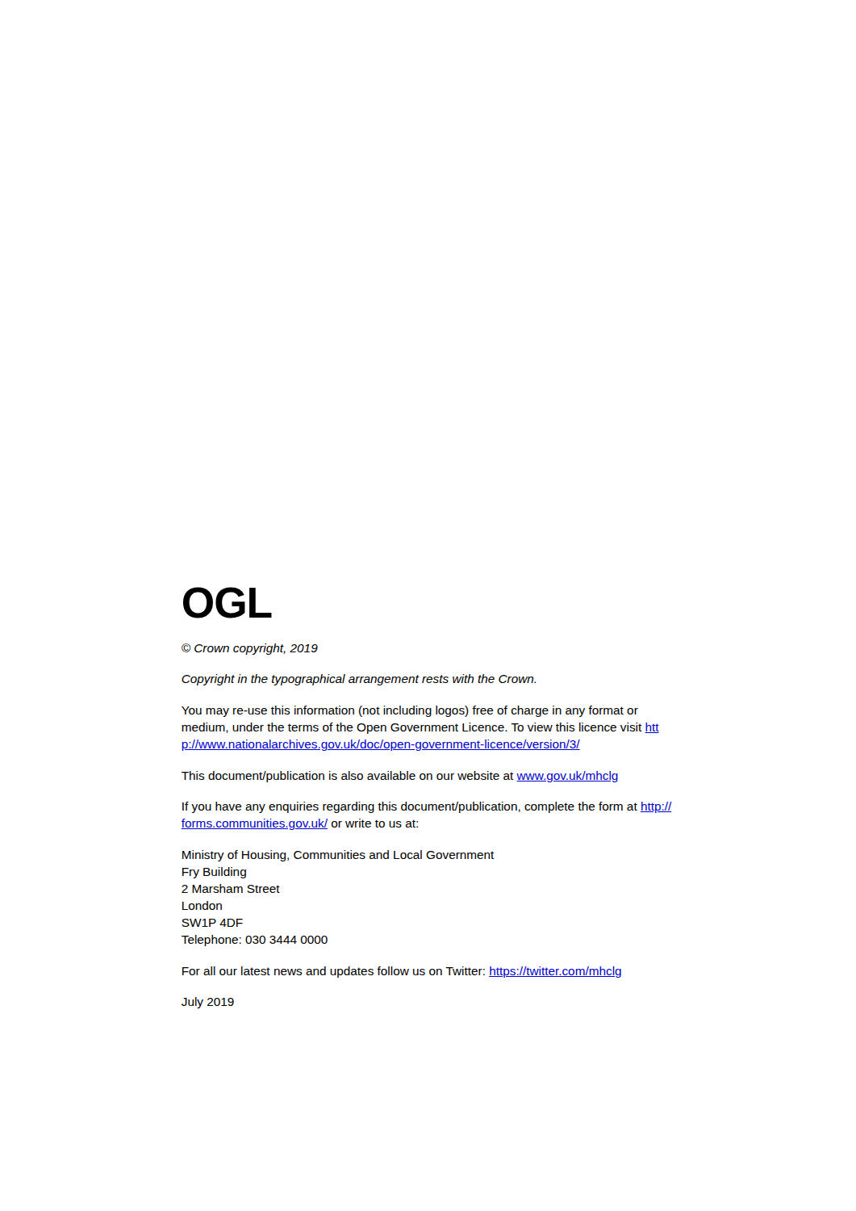OGL
© Crown copyright, 2019
Copyright in the typographical arrangement rests with the Crown.
You may re-use this information (not including logos) free of charge in any format or medium, under the terms of the Open Government Licence. To view this licence visit http://www.nationalarchives.gov.uk/doc/open-government-licence/version/3/
This document/publication is also available on our website at www.gov.uk/mhclg
If you have any enquiries regarding this document/publication, complete the form at http://forms.communities.gov.uk/ or write to us at:
Ministry of Housing, Communities and Local Government Fry Building 2 Marsham Street London SW1P 4DF Telephone: 030 3444 0000
For all our latest news and updates follow us on Twitter: https://twitter.com/mhclg
July 2019